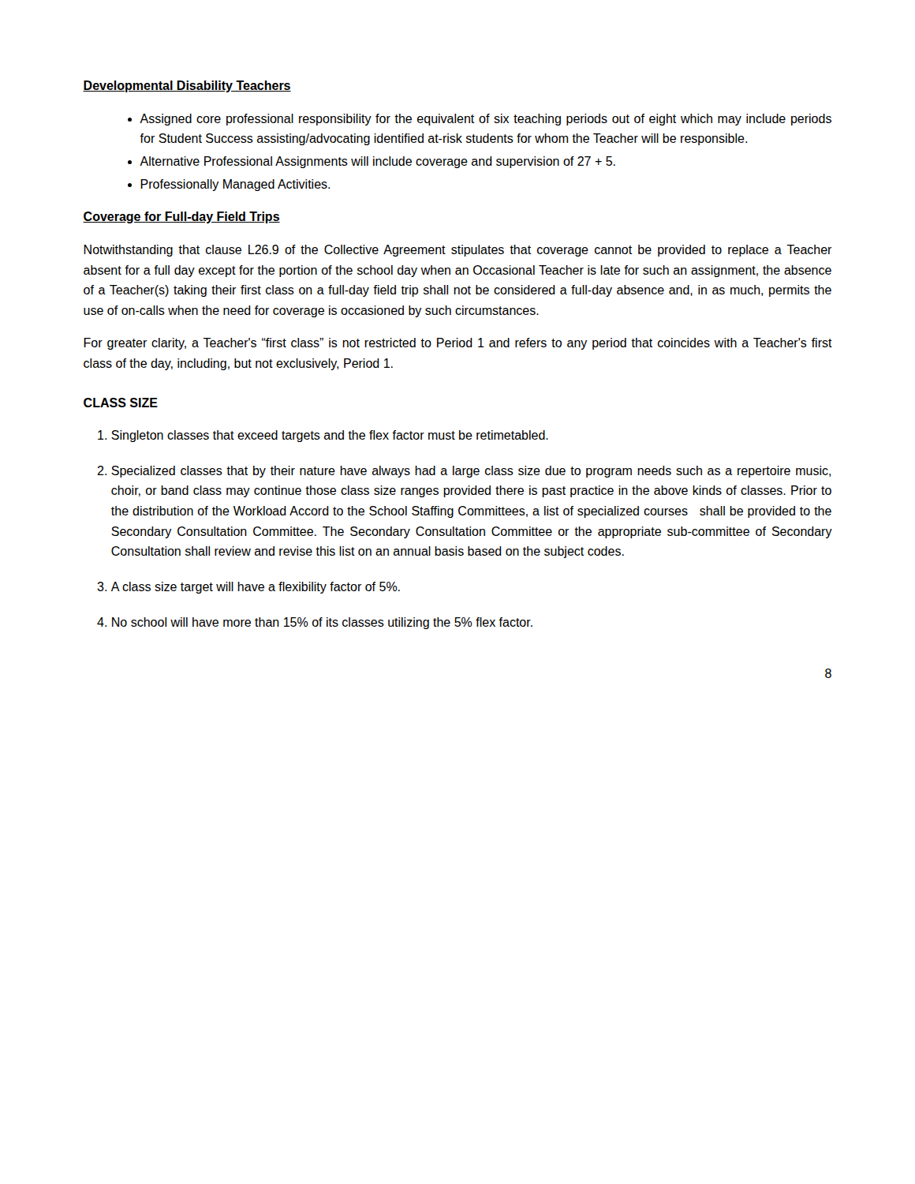Developmental Disability Teachers
Assigned core professional responsibility for the equivalent of six teaching periods out of eight which may include periods for Student Success assisting/advocating identified at-risk students for whom the Teacher will be responsible.
Alternative Professional Assignments will include coverage and supervision of 27 + 5.
Professionally Managed Activities.
Coverage for Full-day Field Trips
Notwithstanding that clause L26.9 of the Collective Agreement stipulates that coverage cannot be provided to replace a Teacher absent for a full day except for the portion of the school day when an Occasional Teacher is late for such an assignment, the absence of a Teacher(s) taking their first class on a full-day field trip shall not be considered a full-day absence and, in as much, permits the use of on-calls when the need for coverage is occasioned by such circumstances.
For greater clarity, a Teacher's “first class” is not restricted to Period 1 and refers to any period that coincides with a Teacher's first class of the day, including, but not exclusively, Period 1.
CLASS SIZE
Singleton classes that exceed targets and the flex factor must be retimetabled.
Specialized classes that by their nature have always had a large class size due to program needs such as a repertoire music, choir, or band class may continue those class size ranges provided there is past practice in the above kinds of classes. Prior to the distribution of the Workload Accord to the School Staffing Committees, a list of specialized courses shall be provided to the Secondary Consultation Committee. The Secondary Consultation Committee or the appropriate sub-committee of Secondary Consultation shall review and revise this list on an annual basis based on the subject codes.
A class size target will have a flexibility factor of 5%.
No school will have more than 15% of its classes utilizing the 5% flex factor.
8